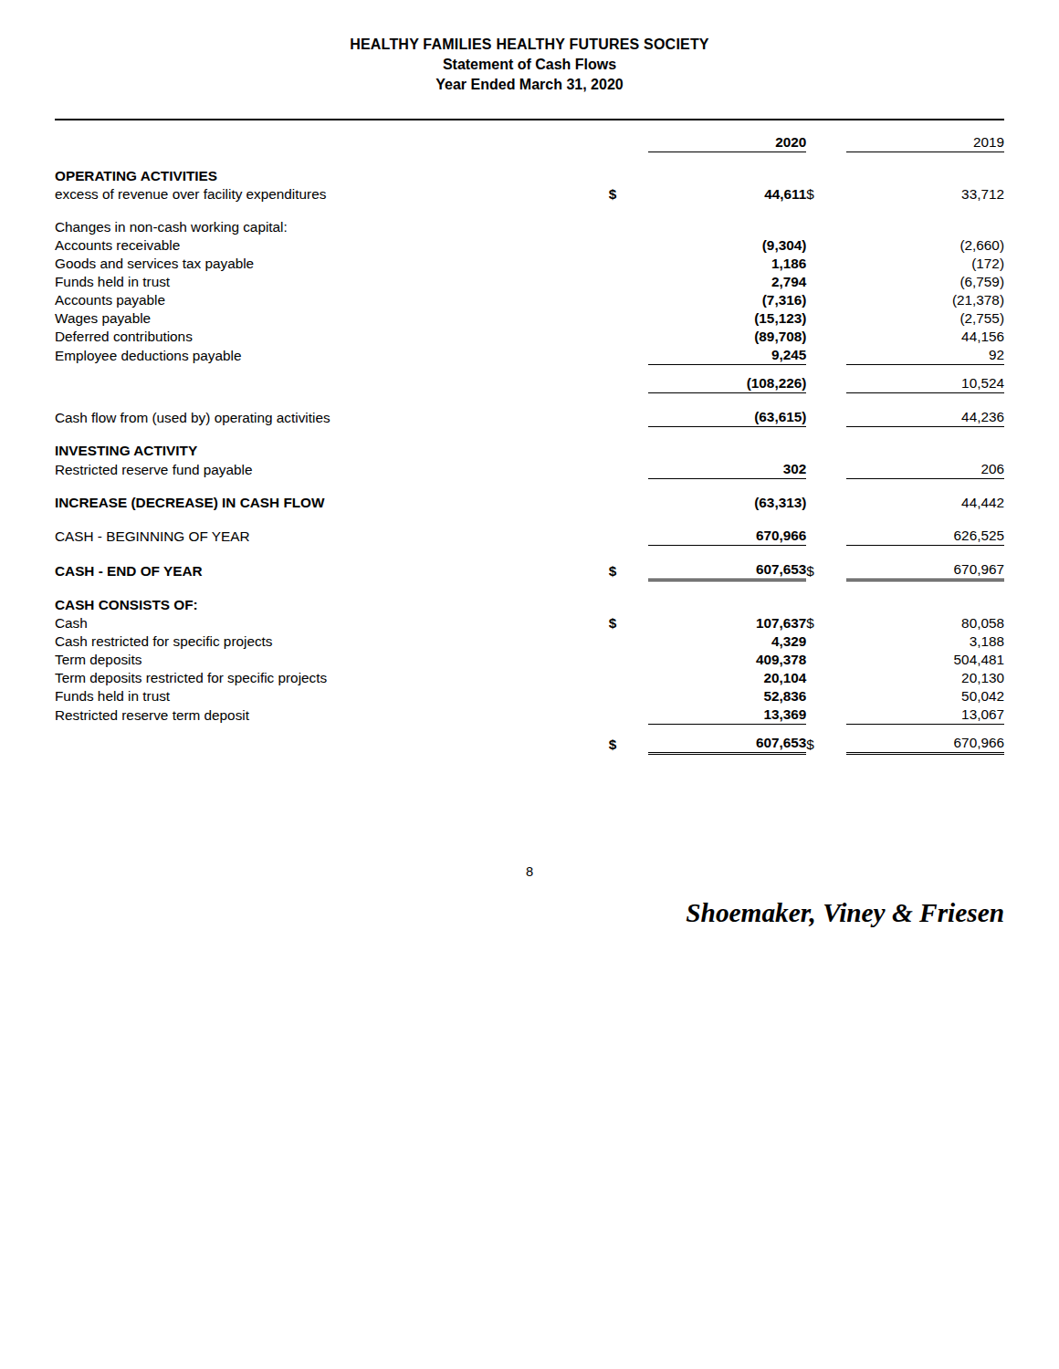HEALTHY FAMILIES HEALTHY FUTURES SOCIETY
Statement of Cash Flows
Year Ended March 31, 2020
| | | 2020 | | 2019 |
| OPERATING ACTIVITIES | | | | |
| excess of revenue over facility expenditures | $ | 44,611 | $ | 33,712 |
| Changes in non-cash working capital: | | | | |
| Accounts receivable | | (9,304) | | (2,660) |
| Goods and services tax payable | | 1,186 | | (172) |
| Funds held in trust | | 2,794 | | (6,759) |
| Accounts payable | | (7,316) | | (21,378) |
| Wages payable | | (15,123) | | (2,755) |
| Deferred contributions | | (89,708) | | 44,156 |
| Employee deductions payable | | 9,245 | | 92 |
| | | (108,226) | | 10,524 |
| Cash flow from (used by) operating activities | | (63,615) | | 44,236 |
| INVESTING ACTIVITY | | | | |
| Restricted reserve fund payable | | 302 | | 206 |
| INCREASE (DECREASE) IN CASH FLOW | | (63,313) | | 44,442 |
| CASH - BEGINNING OF YEAR | | 670,966 | | 626,525 |
| CASH - END OF YEAR | $ | 607,653 | $ | 670,967 |
| CASH CONSISTS OF: | | | | |
| Cash | $ | 107,637 | $ | 80,058 |
| Cash restricted for specific projects | | 4,329 | | 3,188 |
| Term deposits | | 409,378 | | 504,481 |
| Term deposits restricted for specific projects | | 20,104 | | 20,130 |
| Funds held in trust | | 52,836 | | 50,042 |
| Restricted reserve term deposit | | 13,369 | | 13,067 |
| | $ | 607,653 | $ | 670,966 |
8
Shoemaker, Viney & Friesen